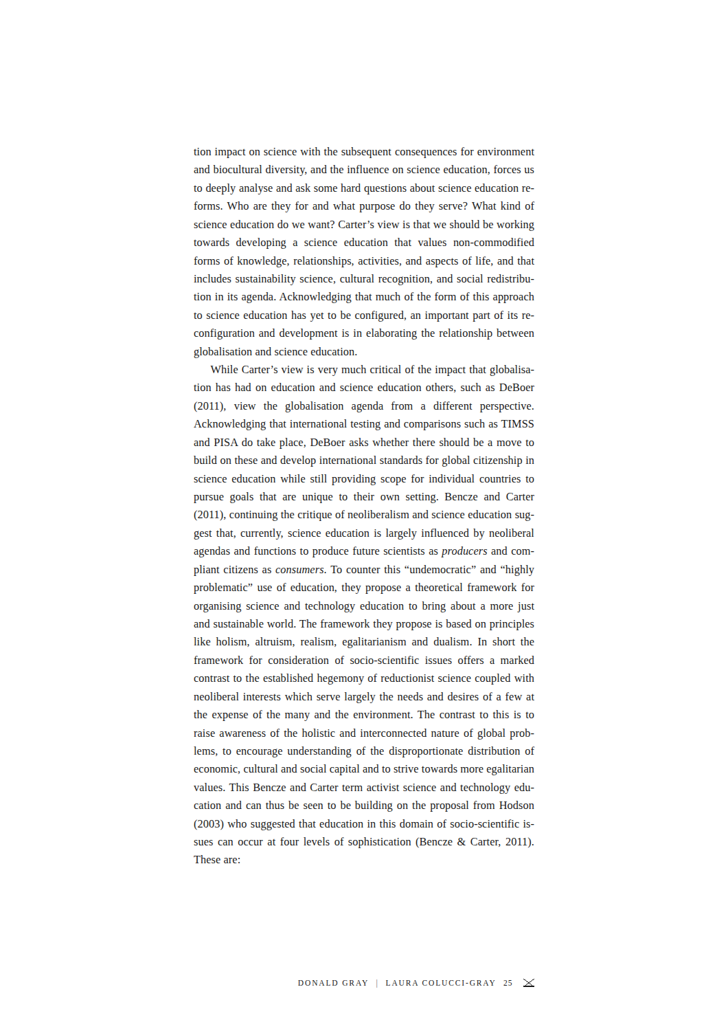tion impact on science with the subsequent consequences for environment and biocultural diversity, and the influence on science education, forces us to deeply analyse and ask some hard questions about science education reforms. Who are they for and what purpose do they serve? What kind of science education do we want? Carter’s view is that we should be working towards developing a science education that values non-commodified forms of knowledge, relationships, activities, and aspects of life, and that includes sustainability science, cultural recognition, and social redistribution in its agenda. Acknowledging that much of the form of this approach to science education has yet to be configured, an important part of its reconfiguration and development is in elaborating the relationship between globalisation and science education.
While Carter’s view is very much critical of the impact that globalisation has had on education and science education others, such as DeBoer (2011), view the globalisation agenda from a different perspective. Acknowledging that international testing and comparisons such as TIMSS and PISA do take place, DeBoer asks whether there should be a move to build on these and develop international standards for global citizenship in science education while still providing scope for individual countries to pursue goals that are unique to their own setting. Bencze and Carter (2011), continuing the critique of neoliberalism and science education suggest that, currently, science education is largely influenced by neoliberal agendas and functions to produce future scientists as producers and compliant citizens as consumers. To counter this “undemocratic” and “highly problematic” use of education, they propose a theoretical framework for organising science and technology education to bring about a more just and sustainable world. The framework they propose is based on principles like holism, altruism, realism, egalitarianism and dualism. In short the framework for consideration of socio-scientific issues offers a marked contrast to the established hegemony of reductionist science coupled with neoliberal interests which serve largely the needs and desires of a few at the expense of the many and the environment. The contrast to this is to raise awareness of the holistic and interconnected nature of global problems, to encourage understanding of the disproportionate distribution of economic, cultural and social capital and to strive towards more egalitarian values. This Bencze and Carter term activist science and technology education and can thus be seen to be building on the proposal from Hodson (2003) who suggested that education in this domain of socio-scientific issues can occur at four levels of sophistication (Bencze & Carter, 2011). These are:
Donald Gray | Laura Colucci-Gray 25